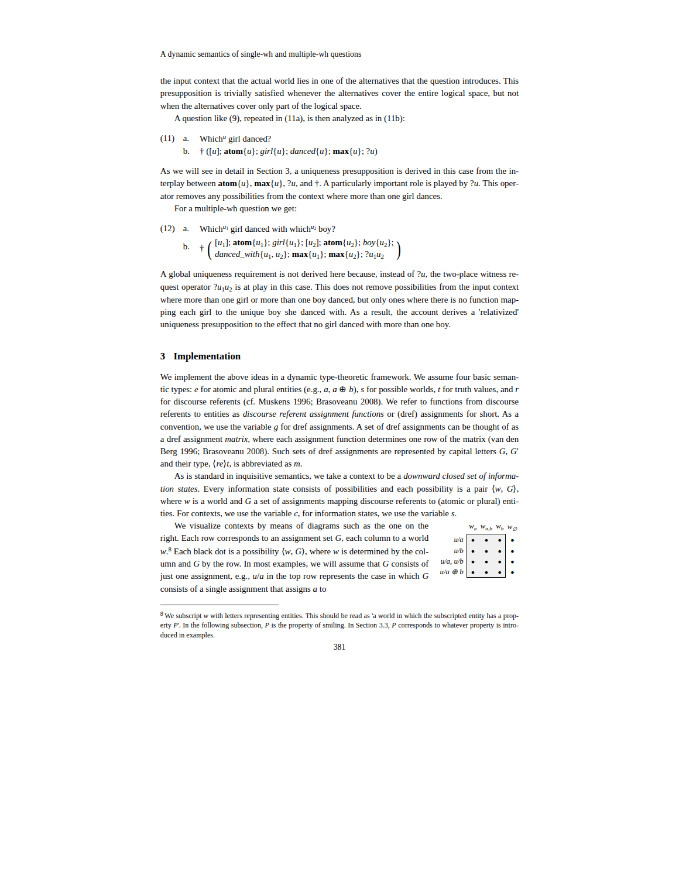A dynamic semantics of single-wh and multiple-wh questions
the input context that the actual world lies in one of the alternatives that the question introduces. This presupposition is trivially satisfied whenever the alternatives cover the entire logical space, but not when the alternatives cover only part of the logical space.
A question like (9), repeated in (11a), is then analyzed as in (11b):
(11)
a.
Whichu girl danced?
b.
† ([u]; atom{u}; girl{u}; danced{u}; max{u}; ?u)
As we will see in detail in Section 3, a uniqueness presupposition is derived in this case from the interplay between atom{u}, max{u}, ?u, and †. A particularly important role is played by ?u. This operator removes any possibilities from the context where more than one girl dances.
For a multiple-wh question we get:
(12)
a.
Whichu1 girl danced with whichu2 boy?
b.
† ( [u1]; atom{u1}; girl{u1}; [u2]; atom{u2}; boy{u2};
danced_with{u1, u2}; max{u1}; max{u2}; ?u1u2 )
A global uniqueness requirement is not derived here because, instead of ?u, the two-place witness request operator ?u1u2 is at play in this case. This does not remove possibilities from the input context where more than one girl or more than one boy danced, but only ones where there is no function mapping each girl to the unique boy she danced with. As a result, the account derives a 'relativized' uniqueness presupposition to the effect that no girl danced with more than one boy.
3 Implementation
We implement the above ideas in a dynamic type-theoretic framework. We assume four basic semantic types: e for atomic and plural entities (e.g., a, a ⊕ b), s for possible worlds, t for truth values, and r for discourse referents (cf. Muskens 1996; Brasoveanu 2008). We refer to functions from discourse referents to entities as discourse referent assignment functions or (dref) assignments for short. As a convention, we use the variable g for dref assignments. A set of dref assignments can be thought of as a dref assignment matrix, where each assignment function determines one row of the matrix (van den Berg 1996; Brasoveanu 2008). Such sets of dref assignments are represented by capital letters G, G′ and their type, ⟨re⟩t, is abbreviated as m.
As is standard in inquisitive semantics, we take a context to be a downward closed set of information states. Every information state consists of possibilities and each possibility is a pair ⟨w, G⟩, where w is a world and G a set of assignments mapping discourse referents to (atomic or plural) entities. For contexts, we use the variable c, for information states, we use the variable s.
| | w a | w a,b | w b | w ∅ |
| u/a | | | | |
| u/b | | | | |
| u/a, u/b | | | | |
| u/a ⊕ b | | | | |
We visualize contexts by means of diagrams such as the one on the right. Each row corresponds to an assignment set G, each column to a world w.8 Each black dot is a possibility ⟨w, G⟩, where w is determined by the column and G by the row. In most examples, we will assume that G consists of just one assignment, e.g., u/a in the top row represents the case in which G consists of a single assignment that assigns a to
8 We subscript w with letters representing entities. This should be read as 'a world in which the subscripted entity has a property P'. In the following subsection, P is the property of smiling. In Section 3.3, P corresponds to whatever property is introduced in examples.
381